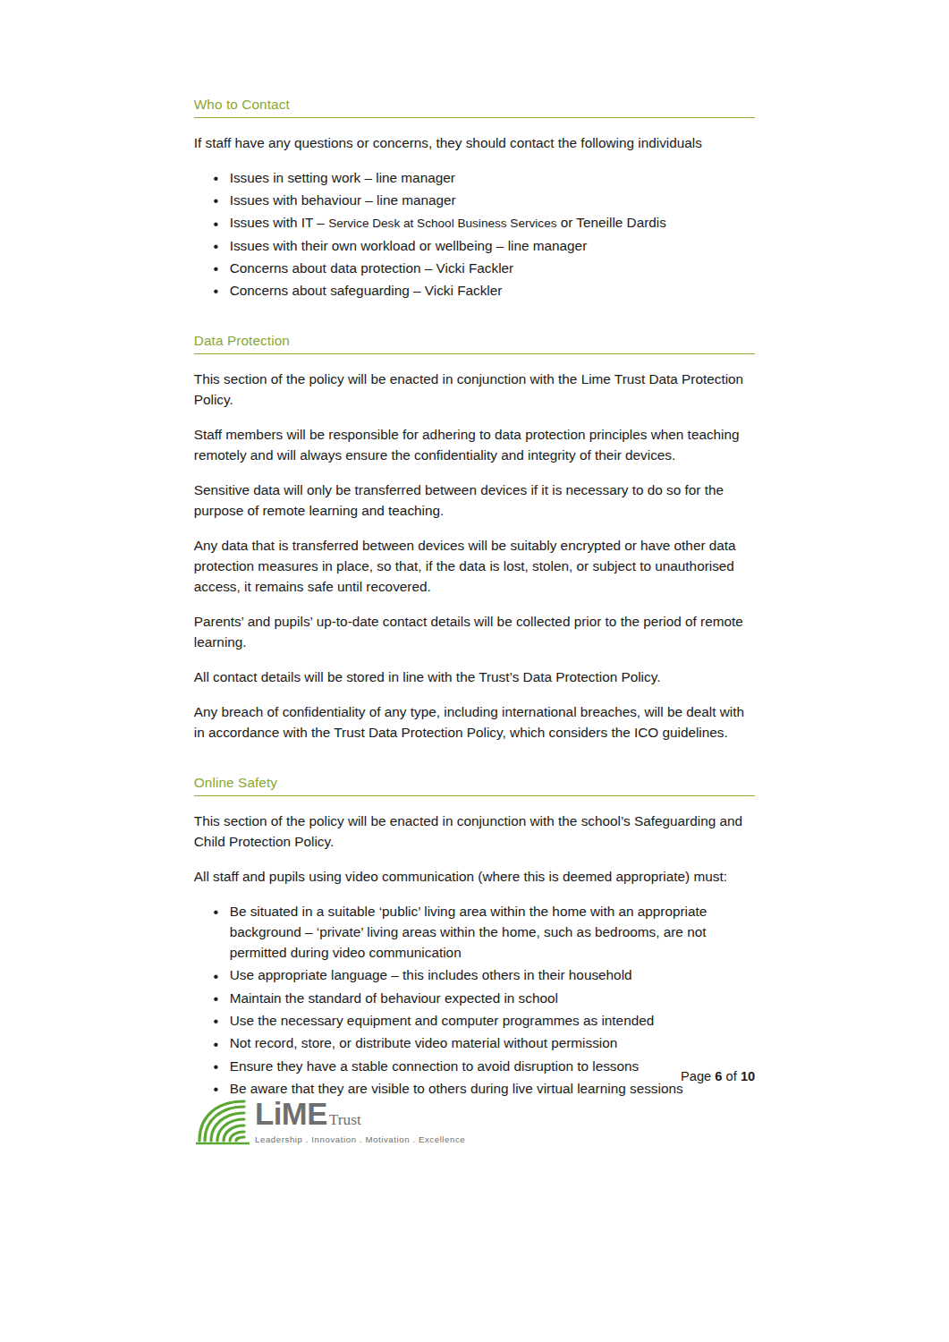Who to Contact
If staff have any questions or concerns, they should contact the following individuals
Issues in setting work – line manager
Issues with behaviour – line manager
Issues with IT – Service Desk at School Business Services or Teneille Dardis
Issues with their own workload or wellbeing – line manager
Concerns about data protection – Vicki Fackler
Concerns about safeguarding – Vicki Fackler
Data Protection
This section of the policy will be enacted in conjunction with the Lime Trust Data Protection Policy.
Staff members will be responsible for adhering to data protection principles when teaching remotely and will always ensure the confidentiality and integrity of their devices.
Sensitive data will only be transferred between devices if it is necessary to do so for the purpose of remote learning and teaching.
Any data that is transferred between devices will be suitably encrypted or have other data protection measures in place, so that, if the data is lost, stolen, or subject to unauthorised access, it remains safe until recovered.
Parents’ and pupils’ up-to-date contact details will be collected prior to the period of remote learning.
All contact details will be stored in line with the Trust’s Data Protection Policy.
Any breach of confidentiality of any type, including international breaches, will be dealt with in accordance with the Trust Data Protection Policy, which considers the ICO guidelines.
Online Safety
This section of the policy will be enacted in conjunction with the school’s Safeguarding and Child Protection Policy.
All staff and pupils using video communication (where this is deemed appropriate) must:
Be situated in a suitable ‘public’ living area within the home with an appropriate background – ‘private’ living areas within the home, such as bedrooms, are not permitted during video communication
Use appropriate language – this includes others in their household
Maintain the standard of behaviour expected in school
Use the necessary equipment and computer programmes as intended
Not record, store, or distribute video material without permission
Ensure they have a stable connection to avoid disruption to lessons
Be aware that they are visible to others during live virtual learning sessions
Page 6 of 10
LiME Trust
Leadership . Innovation . Motivation . Excellence